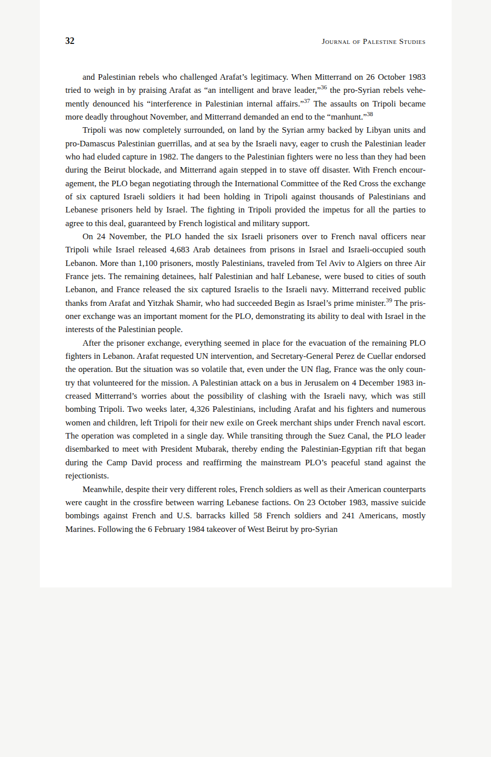32 Journal of Palestine Studies
and Palestinian rebels who challenged Arafat’s legitimacy. When Mitterrand on 26 October 1983 tried to weigh in by praising Arafat as “an intelligent and brave leader,”36 the pro-Syrian rebels vehemently denounced his “interference in Palestinian internal affairs.”37 The assaults on Tripoli became more deadly throughout November, and Mitterrand demanded an end to the “manhunt.”38
Tripoli was now completely surrounded, on land by the Syrian army backed by Libyan units and pro-Damascus Palestinian guerrillas, and at sea by the Israeli navy, eager to crush the Palestinian leader who had eluded capture in 1982. The dangers to the Palestinian fighters were no less than they had been during the Beirut blockade, and Mitterrand again stepped in to stave off disaster. With French encouragement, the PLO began negotiating through the International Committee of the Red Cross the exchange of six captured Israeli soldiers it had been holding in Tripoli against thousands of Palestinians and Lebanese prisoners held by Israel. The fighting in Tripoli provided the impetus for all the parties to agree to this deal, guaranteed by French logistical and military support.
On 24 November, the PLO handed the six Israeli prisoners over to French naval officers near Tripoli while Israel released 4,683 Arab detainees from prisons in Israel and Israeli-occupied south Lebanon. More than 1,100 prisoners, mostly Palestinians, traveled from Tel Aviv to Algiers on three Air France jets. The remaining detainees, half Palestinian and half Lebanese, were bused to cities of south Lebanon, and France released the six captured Israelis to the Israeli navy. Mitterrand received public thanks from Arafat and Yitzhak Shamir, who had succeeded Begin as Israel’s prime minister.39 The prisoner exchange was an important moment for the PLO, demonstrating its ability to deal with Israel in the interests of the Palestinian people.
After the prisoner exchange, everything seemed in place for the evacuation of the remaining PLO fighters in Lebanon. Arafat requested UN intervention, and Secretary-General Perez de Cuellar endorsed the operation. But the situation was so volatile that, even under the UN flag, France was the only country that volunteered for the mission. A Palestinian attack on a bus in Jerusalem on 4 December 1983 increased Mitterrand’s worries about the possibility of clashing with the Israeli navy, which was still bombing Tripoli. Two weeks later, 4,326 Palestinians, including Arafat and his fighters and numerous women and children, left Tripoli for their new exile on Greek merchant ships under French naval escort. The operation was completed in a single day. While transiting through the Suez Canal, the PLO leader disembarked to meet with President Mubarak, thereby ending the Palestinian-Egyptian rift that began during the Camp David process and reaffirming the mainstream PLO’s peaceful stand against the rejectionists.
Meanwhile, despite their very different roles, French soldiers as well as their American counterparts were caught in the crossfire between warring Lebanese factions. On 23 October 1983, massive suicide bombings against French and U.S. barracks killed 58 French soldiers and 241 Americans, mostly Marines. Following the 6 February 1984 takeover of West Beirut by pro-Syrian